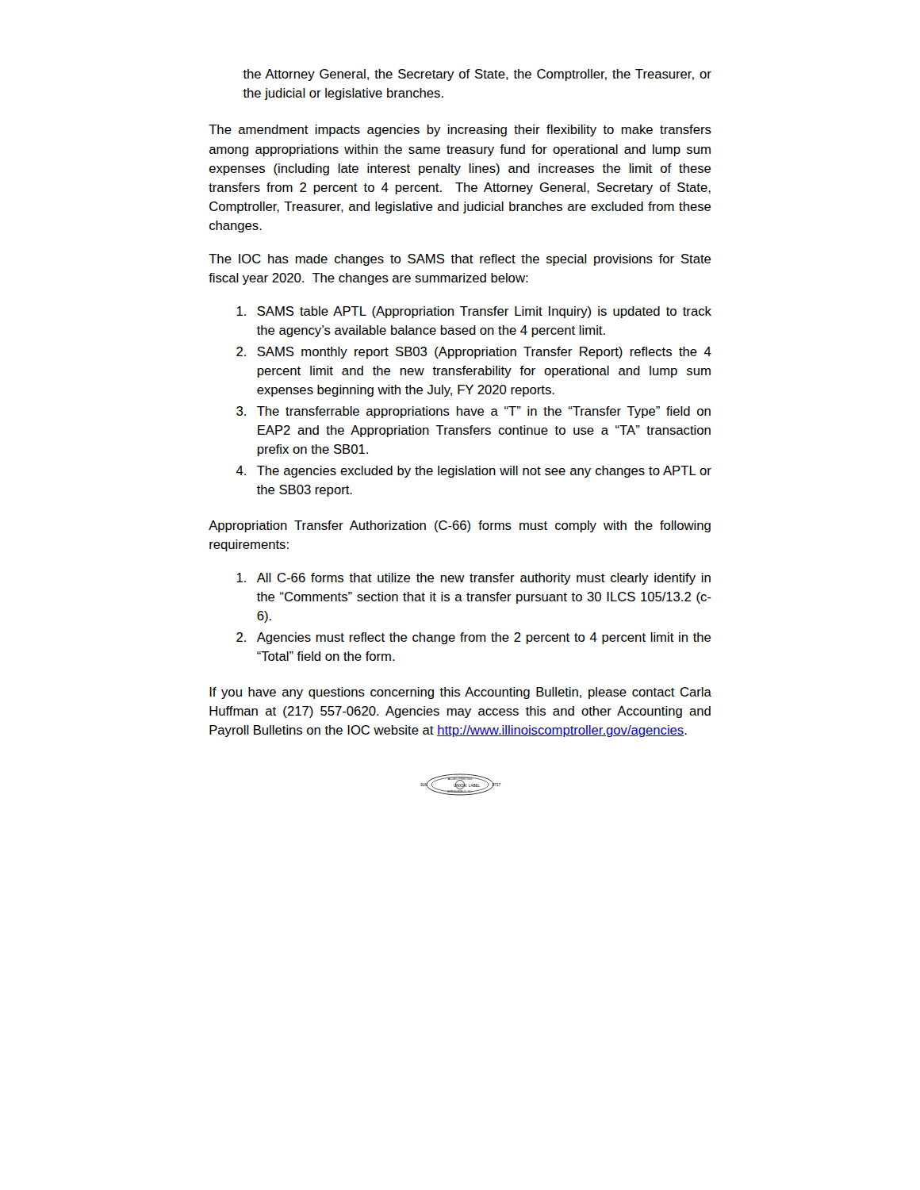the Attorney General, the Secretary of State, the Comptroller, the Treasurer, or the judicial or legislative branches.
The amendment impacts agencies by increasing their flexibility to make transfers among appropriations within the same treasury fund for operational and lump sum expenses (including late interest penalty lines) and increases the limit of these transfers from 2 percent to 4 percent. The Attorney General, Secretary of State, Comptroller, Treasurer, and legislative and judicial branches are excluded from these changes.
The IOC has made changes to SAMS that reflect the special provisions for State fiscal year 2020. The changes are summarized below:
SAMS table APTL (Appropriation Transfer Limit Inquiry) is updated to track the agency’s available balance based on the 4 percent limit.
SAMS monthly report SB03 (Appropriation Transfer Report) reflects the 4 percent limit and the new transferability for operational and lump sum expenses beginning with the July, FY 2020 reports.
The transferrable appropriations have a “T” in the “Transfer Type” field on EAP2 and the Appropriation Transfers continue to use a “TA” transaction prefix on the SB01.
The agencies excluded by the legislation will not see any changes to APTL or the SB03 report.
Appropriation Transfer Authorization (C-66) forms must comply with the following requirements:
All C-66 forms that utilize the new transfer authority must clearly identify in the “Comments” section that it is a transfer pursuant to 30 ILCS 105/13.2 (c-6).
Agencies must reflect the change from the 2 percent to 4 percent limit in the “Total” field on the form.
If you have any questions concerning this Accounting Bulletin, please contact Carla Huffman at (217) 557-0620. Agencies may access this and other Accounting and Payroll Bulletins on the IOC website at http://www.illinoiscomptroller.gov/agencies.
UNION ALLIED PRINTING SPRINGFIELD, ILL. 916 4717 LABEL